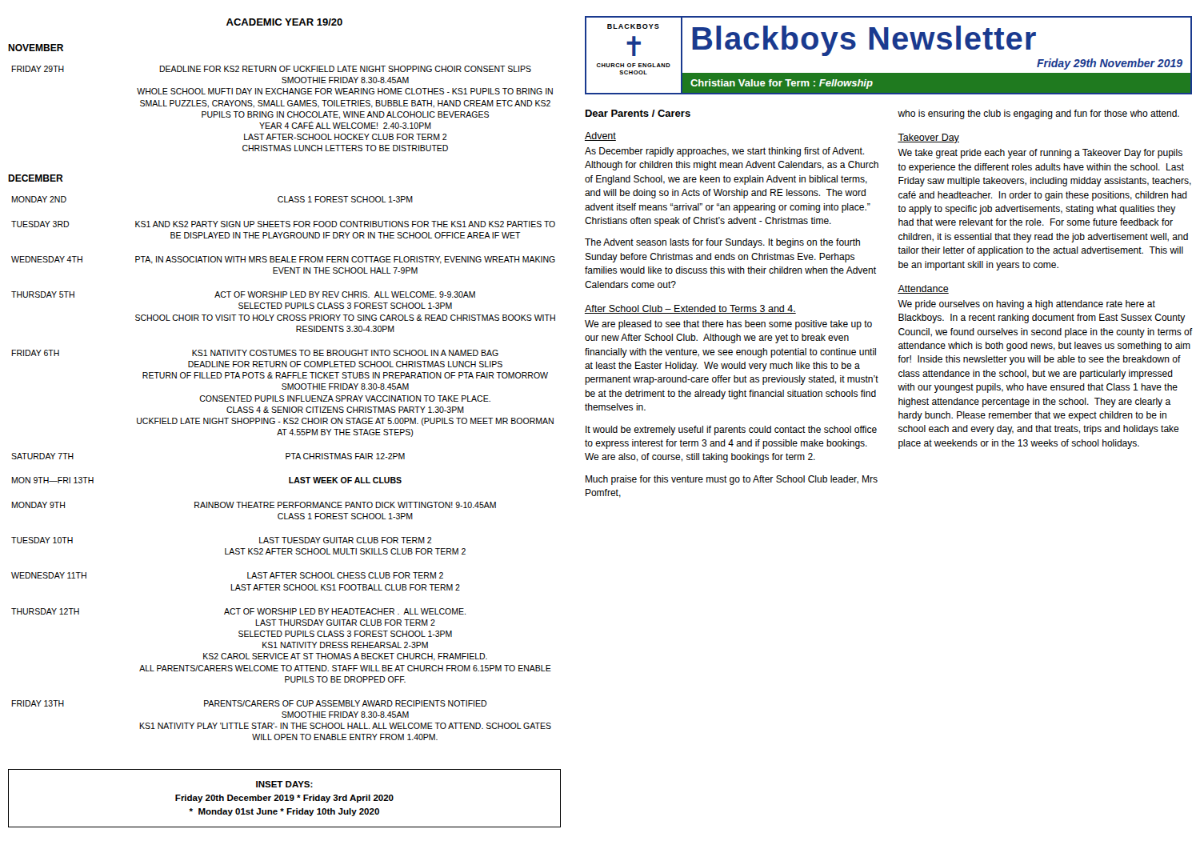ACADEMIC YEAR 19/20
NOVEMBER
| FRIDAY 29TH | DEADLINE FOR KS2 RETURN OF UCKFIELD LATE NIGHT SHOPPING CHOIR CONSENT SLIPS SMOOTHIE FRIDAY 8.30-8.45AM WHOLE SCHOOL MUFTI DAY IN EXCHANGE FOR WEARING HOME CLOTHES - KS1 PUPILS TO BRING IN SMALL PUZZLES, CRAYONS, SMALL GAMES, TOILETRIES, BUBBLE BATH, HAND CREAM ETC AND KS2 PUPILS TO BRING IN CHOCOLATE, WINE AND ALCOHOLIC BEVERAGES YEAR 4 CAFÉ ALL WELCOME! 2.40-3.10PM LAST AFTER-SCHOOL HOCKEY CLUB FOR TERM 2 CHRISTMAS LUNCH LETTERS TO BE DISTRIBUTED |
DECEMBER
| MONDAY 2ND | CLASS 1 FOREST SCHOOL 1-3PM |
| TUESDAY 3RD | KS1 AND KS2 PARTY SIGN UP SHEETS FOR FOOD CONTRIBUTIONS FOR THE KS1 AND KS2 PARTIES TO BE DISPLAYED IN THE PLAYGROUND IF DRY OR IN THE SCHOOL OFFICE AREA IF WET |
| WEDNESDAY 4TH | PTA, IN ASSOCIATION WITH MRS BEALE FROM FERN COTTAGE FLORISTRY, EVENING WREATH MAKING EVENT IN THE SCHOOL HALL 7-9PM |
| THURSDAY 5TH | ACT OF WORSHIP LED BY REV CHRIS. ALL WELCOME. 9-9.30AM SELECTED PUPILS CLASS 3 FOREST SCHOOL 1-3PM SCHOOL CHOIR TO VISIT TO HOLY CROSS PRIORY TO SING CAROLS & READ CHRISTMAS BOOKS WITH RESIDENTS 3.30-4.30PM |
| FRIDAY 6TH | KS1 NATIVITY COSTUMES TO BE BROUGHT INTO SCHOOL IN A NAMED BAG DEADLINE FOR RETURN OF COMPLETED SCHOOL CHRISTMAS LUNCH SLIPS RETURN OF FILLED PTA POTS & RAFFLE TICKET STUBS IN PREPARATION OF PTA FAIR TOMORROW SMOOTHIE FRIDAY 8.30-8.45AM CONSENTED PUPILS INFLUENZA SPRAY VACCINATION TO TAKE PLACE. CLASS 4 & SENIOR CITIZENS CHRISTMAS PARTY 1.30-3PM UCKFIELD LATE NIGHT SHOPPING - KS2 CHOIR ON STAGE AT 5.00PM. (PUPILS TO MEET MR BOORMAN AT 4.55PM BY THE STAGE STEPS) |
| SATURDAY 7TH | PTA CHRISTMAS FAIR 12-2PM |
| MON 9TH—FRI 13TH | LAST WEEK OF ALL CLUBS |
| MONDAY 9TH | RAINBOW THEATRE PERFORMANCE PANTO DICK WITTINGTON! 9-10.45AM CLASS 1 FOREST SCHOOL 1-3PM |
| TUESDAY 10TH | LAST TUESDAY GUITAR CLUB FOR TERM 2 LAST KS2 AFTER SCHOOL MULTI SKILLS CLUB FOR TERM 2 |
| WEDNESDAY 11TH | LAST AFTER SCHOOL CHESS CLUB FOR TERM 2 LAST AFTER SCHOOL KS1 FOOTBALL CLUB FOR TERM 2 |
| THURSDAY 12TH | ACT OF WORSHIP LED BY HEADTEACHER . ALL WELCOME. LAST THURSDAY GUITAR CLUB FOR TERM 2 SELECTED PUPILS CLASS 3 FOREST SCHOOL 1-3PM KS1 NATIVITY DRESS REHEARSAL 2-3PM KS2 CAROL SERVICE AT ST THOMAS A BECKET CHURCH, FRAMFIELD. ALL PARENTS/CARERS WELCOME TO ATTEND. STAFF WILL BE AT CHURCH FROM 6.15PM TO ENABLE PUPILS TO BE DROPPED OFF. |
| FRIDAY 13TH | PARENTS/CARERS OF CUP ASSEMBLY AWARD RECIPIENTS NOTIFIED SMOOTHIE FRIDAY 8.30-8.45AM KS1 NATIVITY PLAY 'LITTLE STAR'- IN THE SCHOOL HALL. ALL WELCOME TO ATTEND. SCHOOL GATES WILL OPEN TO ENABLE ENTRY FROM 1.40PM. |
INSET DAYS:
Friday 20th December 2019 * Friday 3rd April 2020
* Monday 01st June * Friday 10th July 2020
BLACKBOYS
✝
CHURCH OF ENGLAND
SCHOOL
Blackboys Newsletter
Friday 29th November 2019
Christian Value for Term : Fellowship
Dear Parents / Carers
Advent
As December rapidly approaches, we start thinking first of Advent. Although for children this might mean Advent Calendars, as a Church of England School, we are keen to explain Advent in biblical terms, and will be doing so in Acts of Worship and RE lessons. The word advent itself means “arrival” or “an appearing or coming into place.” Christians often speak of Christ’s advent - Christmas time.
The Advent season lasts for four Sundays. It begins on the fourth Sunday before Christmas and ends on Christmas Eve. Perhaps families would like to discuss this with their children when the Advent Calendars come out?
After School Club – Extended to Terms 3 and 4.
We are pleased to see that there has been some positive take up to our new After School Club. Although we are yet to break even financially with the venture, we see enough potential to continue until at least the Easter Holiday. We would very much like this to be a permanent wrap-around-care offer but as previously stated, it mustn’t be at the detriment to the already tight financial situation schools find themselves in.
It would be extremely useful if parents could contact the school office to express interest for term 3 and 4 and if possible make bookings. We are also, of course, still taking bookings for term 2.
Much praise for this venture must go to After School Club leader, Mrs Pomfret,
who is ensuring the club is engaging and fun for those who attend.
Takeover Day
We take great pride each year of running a Takeover Day for pupils to experience the different roles adults have within the school. Last Friday saw multiple takeovers, including midday assistants, teachers, café and headteacher. In order to gain these positions, children had to apply to specific job advertisements, stating what qualities they had that were relevant for the role. For some future feedback for children, it is essential that they read the job advertisement well, and tailor their letter of application to the actual advertisement. This will be an important skill in years to come.
Attendance
We pride ourselves on having a high attendance rate here at Blackboys. In a recent ranking document from East Sussex County Council, we found ourselves in second place in the county in terms of attendance which is both good news, but leaves us something to aim for! Inside this newsletter you will be able to see the breakdown of class attendance in the school, but we are particularly impressed with our youngest pupils, who have ensured that Class 1 have the highest attendance percentage in the school. They are clearly a hardy bunch. Please remember that we expect children to be in school each and every day, and that treats, trips and holidays take place at weekends or in the 13 weeks of school holidays.